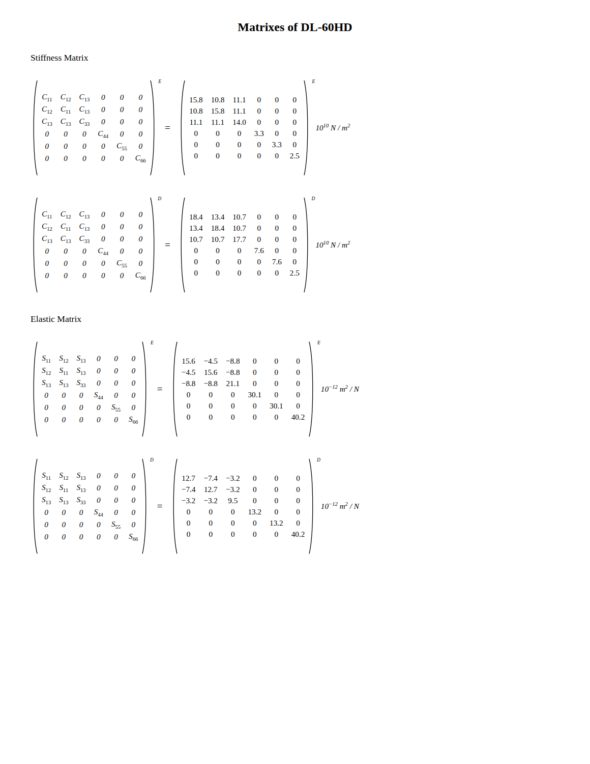Matrixes of DL-60HD
Stiffness Matrix
| C 11 | C 12 | C 13 | 0 | 0 | 0 |
| C 12 | C 11 | C 13 | 0 | 0 | 0 |
| C 13 | C 13 | C 33 | 0 | 0 | 0 |
| 0 | 0 | 0 | C 44 | 0 | 0 |
| 0 | 0 | 0 | 0 | C 55 | 0 |
| 0 | 0 | 0 | 0 | 0 | C 66 |
E
=
| 15.8 | 10.8 | 11.1 | 0 | 0 | 0 |
| 10.8 | 15.8 | 11.1 | 0 | 0 | 0 |
| 11.1 | 11.1 | 14.0 | 0 | 0 | 0 |
| 0 | 0 | 0 | 3.3 | 0 | 0 |
| 0 | 0 | 0 | 0 | 3.3 | 0 |
| 0 | 0 | 0 | 0 | 0 | 2.5 |
E
1010 N / m2
| C 11 | C 12 | C 13 | 0 | 0 | 0 |
| C 12 | C 11 | C 13 | 0 | 0 | 0 |
| C 13 | C 13 | C 33 | 0 | 0 | 0 |
| 0 | 0 | 0 | C 44 | 0 | 0 |
| 0 | 0 | 0 | 0 | C 55 | 0 |
| 0 | 0 | 0 | 0 | 0 | C 66 |
D
=
| 18.4 | 13.4 | 10.7 | 0 | 0 | 0 |
| 13.4 | 18.4 | 10.7 | 0 | 0 | 0 |
| 10.7 | 10.7 | 17.7 | 0 | 0 | 0 |
| 0 | 0 | 0 | 7.6 | 0 | 0 |
| 0 | 0 | 0 | 0 | 7.6 | 0 |
| 0 | 0 | 0 | 0 | 0 | 2.5 |
D
1010 N / m2
Elastic Matrix
| S 11 | S 12 | S 13 | 0 | 0 | 0 |
| S 12 | S 11 | S 13 | 0 | 0 | 0 |
| S 13 | S 13 | S 33 | 0 | 0 | 0 |
| 0 | 0 | 0 | S 44 | 0 | 0 |
| 0 | 0 | 0 | 0 | S 55 | 0 |
| 0 | 0 | 0 | 0 | 0 | S 66 |
E
=
| 15.6 | −4.5 | −8.8 | 0 | 0 | 0 |
| −4.5 | 15.6 | −8.8 | 0 | 0 | 0 |
| −8.8 | −8.8 | 21.1 | 0 | 0 | 0 |
| 0 | 0 | 0 | 30.1 | 0 | 0 |
| 0 | 0 | 0 | 0 | 30.1 | 0 |
| 0 | 0 | 0 | 0 | 0 | 40.2 |
E
10−12 m2 / N
| S 11 | S 12 | S 13 | 0 | 0 | 0 |
| S 12 | S 11 | S 13 | 0 | 0 | 0 |
| S 13 | S 13 | S 33 | 0 | 0 | 0 |
| 0 | 0 | 0 | S 44 | 0 | 0 |
| 0 | 0 | 0 | 0 | S 55 | 0 |
| 0 | 0 | 0 | 0 | 0 | S 66 |
D
=
| 12.7 | −7.4 | −3.2 | 0 | 0 | 0 |
| −7.4 | 12.7 | −3.2 | 0 | 0 | 0 |
| −3.2 | −3.2 | 9.5 | 0 | 0 | 0 |
| 0 | 0 | 0 | 13.2 | 0 | 0 |
| 0 | 0 | 0 | 0 | 13.2 | 0 |
| 0 | 0 | 0 | 0 | 0 | 40.2 |
D
10−12 m2 / N